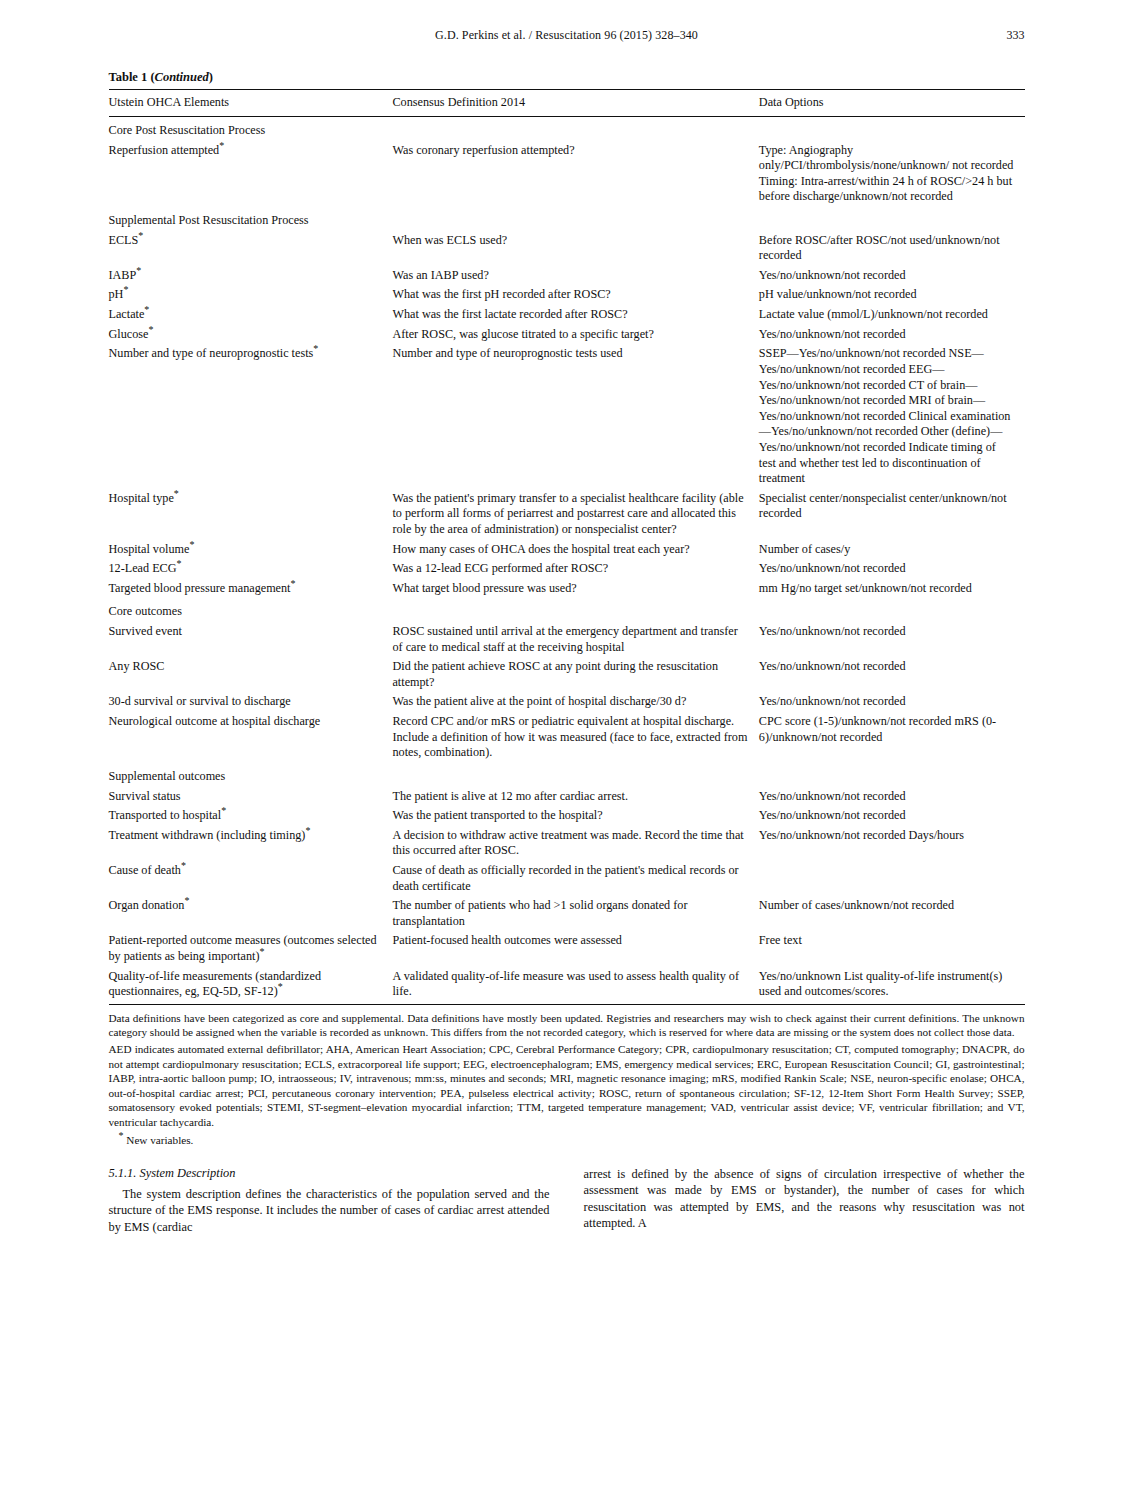G.D. Perkins et al. / Resuscitation 96 (2015) 328–340
333
Table 1 (Continued)
| Utstein OHCA Elements | Consensus Definition 2014 | Data Options |
| --- | --- | --- |
| Core Post Resuscitation Process |
| Reperfusion attempted * | Was coronary reperfusion attempted? | Type: Angiography only/PCI/thrombolysis/none/unknown/ not recorded Timing: Intra-arrest/within 24 h of ROSC/>24 h but before discharge/unknown/not recorded |
| Supplemental Post Resuscitation Process |
| ECLS * | When was ECLS used? | Before ROSC/after ROSC/not used/unknown/not recorded |
| IABP * | Was an IABP used? | Yes/no/unknown/not recorded |
| pH * | What was the first pH recorded after ROSC? | pH value/unknown/not recorded |
| Lactate * | What was the first lactate recorded after ROSC? | Lactate value (mmol/L)/unknown/not recorded |
| Glucose * | After ROSC, was glucose titrated to a specific target? | Yes/no/unknown/not recorded |
| Number and type of neuroprognostic tests * | Number and type of neuroprognostic tests used | SSEP—Yes/no/unknown/not recorded NSE—Yes/no/unknown/not recorded EEG—Yes/no/unknown/not recorded CT of brain—Yes/no/unknown/not recorded MRI of brain—Yes/no/unknown/not recorded Clinical examination—Yes/no/unknown/not recorded Other (define)—Yes/no/unknown/not recorded Indicate timing of test and whether test led to discontinuation of treatment |
| Hospital type * | Was the patient's primary transfer to a specialist healthcare facility (able to perform all forms of periarrest and postarrest care and allocated this role by the area of administration) or nonspecialist center? | Specialist center/nonspecialist center/unknown/not recorded |
| Hospital volume * | How many cases of OHCA does the hospital treat each year? | Number of cases/y |
| 12-Lead ECG * | Was a 12-lead ECG performed after ROSC? | Yes/no/unknown/not recorded |
| Targeted blood pressure management * | What target blood pressure was used? | mm Hg/no target set/unknown/not recorded |
| Core outcomes |
| Survived event | ROSC sustained until arrival at the emergency department and transfer of care to medical staff at the receiving hospital | Yes/no/unknown/not recorded |
| Any ROSC | Did the patient achieve ROSC at any point during the resuscitation attempt? | Yes/no/unknown/not recorded |
| 30-d survival or survival to discharge | Was the patient alive at the point of hospital discharge/30 d? | Yes/no/unknown/not recorded |
| Neurological outcome at hospital discharge | Record CPC and/or mRS or pediatric equivalent at hospital discharge. Include a definition of how it was measured (face to face, extracted from notes, combination). | CPC score (1-5)/unknown/not recorded mRS (0-6)/unknown/not recorded |
| Supplemental outcomes |
| Survival status | The patient is alive at 12 mo after cardiac arrest. | Yes/no/unknown/not recorded |
| Transported to hospital * | Was the patient transported to the hospital? | Yes/no/unknown/not recorded |
| Treatment withdrawn (including timing) * | A decision to withdraw active treatment was made. Record the time that this occurred after ROSC. | Yes/no/unknown/not recorded Days/hours |
| Cause of death * | Cause of death as officially recorded in the patient's medical records or death certificate | |
| Organ donation * | The number of patients who had >1 solid organs donated for transplantation | Number of cases/unknown/not recorded |
| Patient-reported outcome measures (outcomes selected by patients as being important) * | Patient-focused health outcomes were assessed | Free text |
| Quality-of-life measurements (standardized questionnaires, eg, EQ-5D, SF-12) * | A validated quality-of-life measure was used to assess health quality of life. | Yes/no/unknown List quality-of-life instrument(s) used and outcomes/scores. |
Data definitions have been categorized as core and supplemental. Data definitions have mostly been updated. Registries and researchers may wish to check against their current definitions. The unknown category should be assigned when the variable is recorded as unknown. This differs from the not recorded category, which is reserved for where data are missing or the system does not collect those data.
AED indicates automated external defibrillator; AHA, American Heart Association; CPC, Cerebral Performance Category; CPR, cardiopulmonary resuscitation; CT, computed tomography; DNACPR, do not attempt cardiopulmonary resuscitation; ECLS, extracorporeal life support; EEG, electroencephalogram; EMS, emergency medical services; ERC, European Resuscitation Council; GI, gastrointestinal; IABP, intra-aortic balloon pump; IO, intraosseous; IV, intravenous; mm:ss, minutes and seconds; MRI, magnetic resonance imaging; mRS, modified Rankin Scale; NSE, neuron-specific enolase; OHCA, out-of-hospital cardiac arrest; PCI, percutaneous coronary intervention; PEA, pulseless electrical activity; ROSC, return of spontaneous circulation; SF-12, 12-Item Short Form Health Survey; SSEP, somatosensory evoked potentials; STEMI, ST-segment–elevation myocardial infarction; TTM, targeted temperature management; VAD, ventricular assist device; VF, ventricular fibrillation; and VT, ventricular tachycardia.
* New variables.
5.1.1. System Description
The system description defines the characteristics of the population served and the structure of the EMS response. It includes the number of cases of cardiac arrest attended by EMS (cardiac
arrest is defined by the absence of signs of circulation irrespective of whether the assessment was made by EMS or bystander), the number of cases for which resuscitation was attempted by EMS, and the reasons why resuscitation was not attempted. A